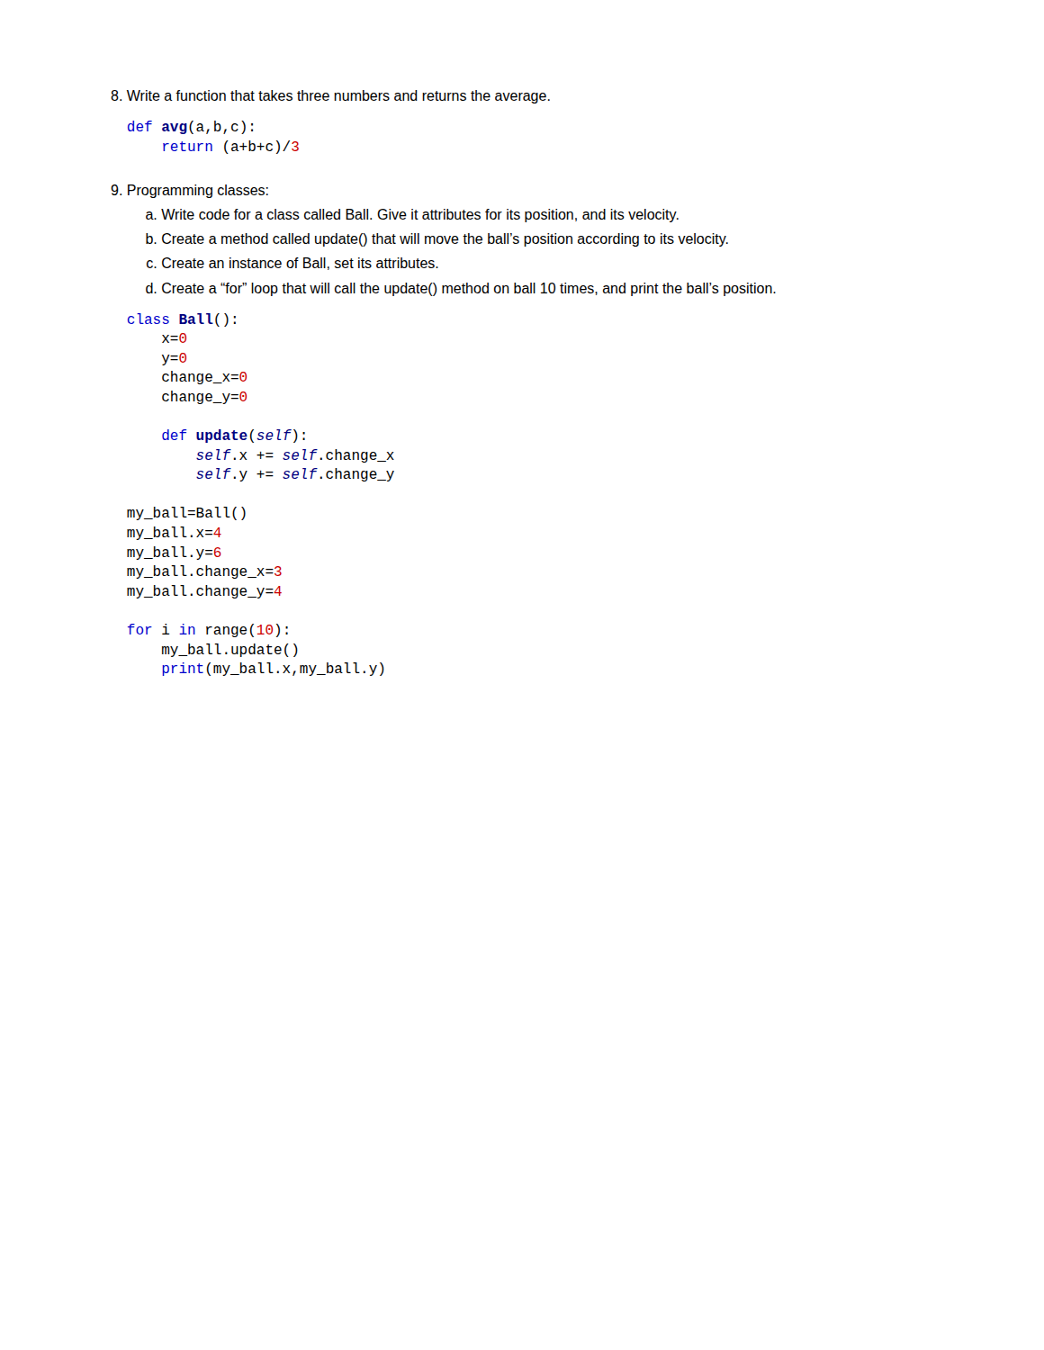Write a function that takes three numbers and returns the average.
def avg(a,b,c):
    return (a+b+c)/3
Programming classes:
Write code for a class called Ball. Give it attributes for its position, and its velocity.
Create a method called update() that will move the ball’s position according to its velocity.
Create an instance of Ball, set its attributes.
Create a “for” loop that will call the update() method on ball 10 times, and print the ball’s position.
class Ball():
    x=0
    y=0
    change_x=0
    change_y=0

    def update(self):
        self.x += self.change_x
        self.y += self.change_y

my_ball=Ball()
my_ball.x=4
my_ball.y=6
my_ball.change_x=3
my_ball.change_y=4

for i in range(10):
    my_ball.update()
    print(my_ball.x,my_ball.y)